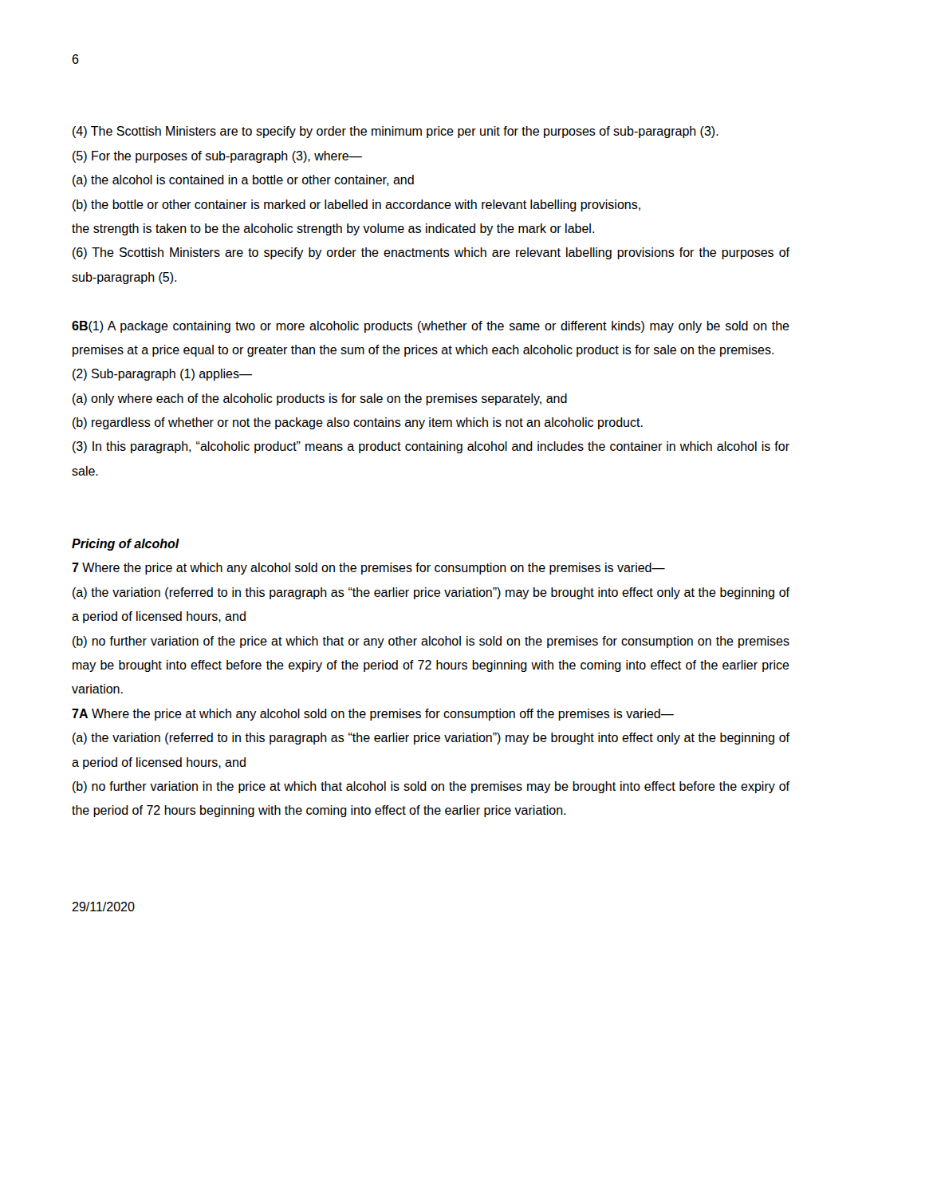6
(4) The Scottish Ministers are to specify by order the minimum price per unit for the purposes of sub-paragraph (3).
(5) For the purposes of sub-paragraph (3), where—
(a) the alcohol is contained in a bottle or other container, and
(b) the bottle or other container is marked or labelled in accordance with relevant labelling provisions,
the strength is taken to be the alcoholic strength by volume as indicated by the mark or label.
(6) The Scottish Ministers are to specify by order the enactments which are relevant labelling provisions for the purposes of sub-paragraph (5).
6B(1) A package containing two or more alcoholic products (whether of the same or different kinds) may only be sold on the premises at a price equal to or greater than the sum of the prices at which each alcoholic product is for sale on the premises.
(2) Sub-paragraph (1) applies—
(a) only where each of the alcoholic products is for sale on the premises separately, and
(b) regardless of whether or not the package also contains any item which is not an alcoholic product.
(3) In this paragraph, “alcoholic product” means a product containing alcohol and includes the container in which alcohol is for sale.
Pricing of alcohol
7 Where the price at which any alcohol sold on the premises for consumption on the premises is varied—
(a) the variation (referred to in this paragraph as “the earlier price variation”) may be brought into effect only at the beginning of a period of licensed hours, and
(b) no further variation of the price at which that or any other alcohol is sold on the premises for consumption on the premises may be brought into effect before the expiry of the period of 72 hours beginning with the coming into effect of the earlier price variation.
7A Where the price at which any alcohol sold on the premises for consumption off the premises is varied—
(a) the variation (referred to in this paragraph as “the earlier price variation”) may be brought into effect only at the beginning of a period of licensed hours, and
(b) no further variation in the price at which that alcohol is sold on the premises may be brought into effect before the expiry of the period of 72 hours beginning with the coming into effect of the earlier price variation.
29/11/2020